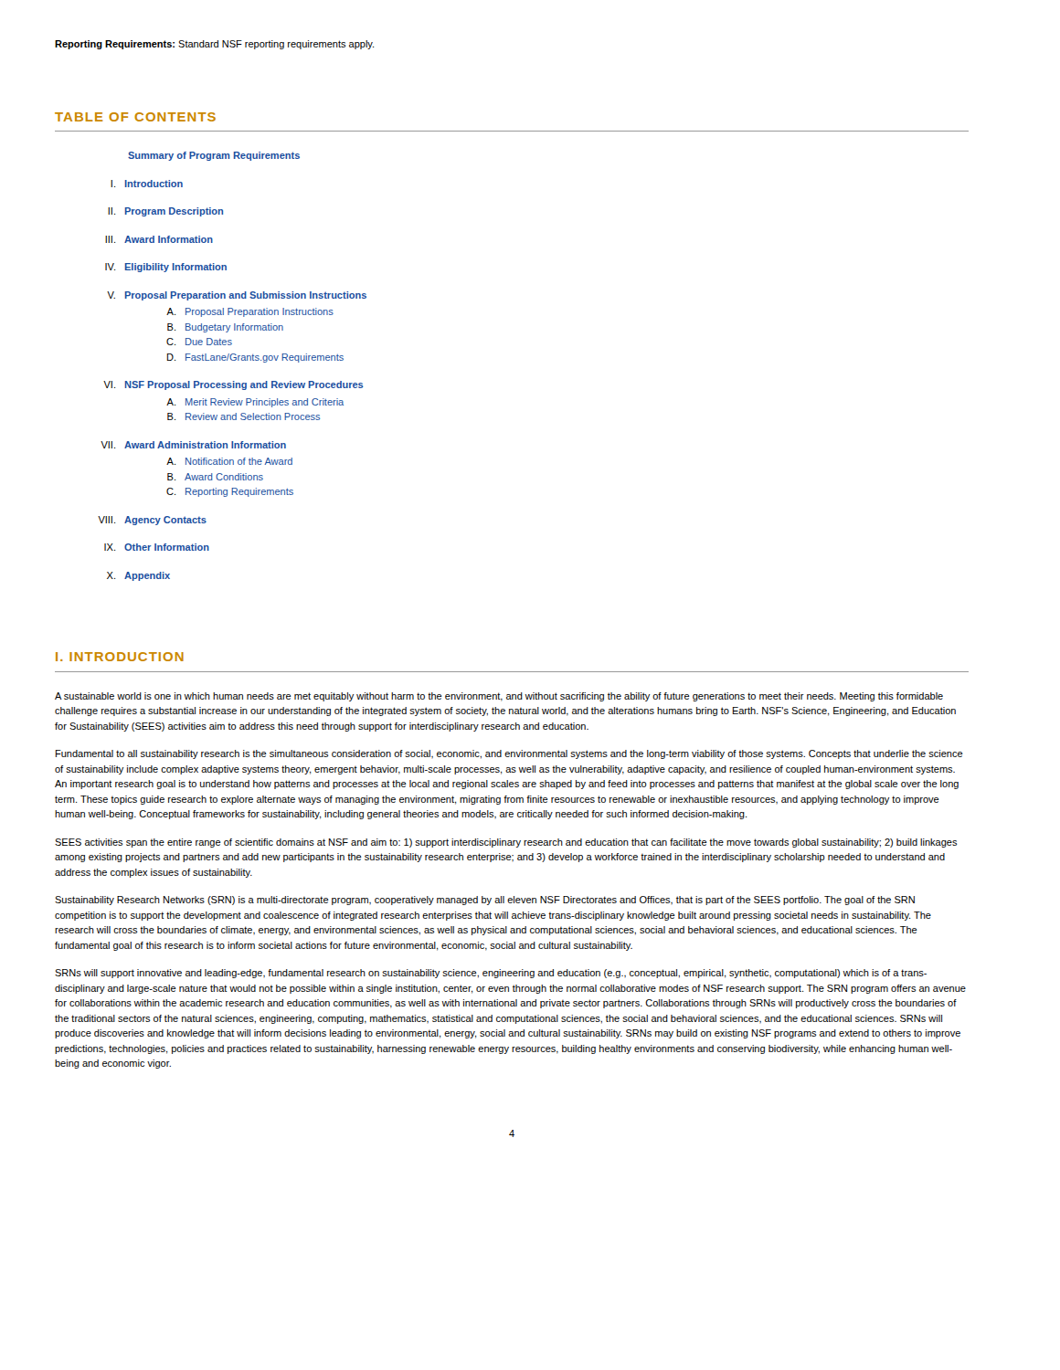Reporting Requirements: Standard NSF reporting requirements apply.
TABLE OF CONTENTS
Summary of Program Requirements
Introduction
Program Description
Award Information
Eligibility Information
Proposal Preparation and Submission Instructions
Proposal Preparation Instructions
Budgetary Information
Due Dates
FastLane/Grants.gov Requirements
NSF Proposal Processing and Review Procedures
Merit Review Principles and Criteria
Review and Selection Process
Award Administration Information
Notification of the Award
Award Conditions
Reporting Requirements
Agency Contacts
Other Information
Appendix
I. INTRODUCTION
A sustainable world is one in which human needs are met equitably without harm to the environment, and without sacrificing the ability of future generations to meet their needs. Meeting this formidable challenge requires a substantial increase in our understanding of the integrated system of society, the natural world, and the alterations humans bring to Earth. NSF's Science, Engineering, and Education for Sustainability (SEES) activities aim to address this need through support for interdisciplinary research and education.
Fundamental to all sustainability research is the simultaneous consideration of social, economic, and environmental systems and the long-term viability of those systems. Concepts that underlie the science of sustainability include complex adaptive systems theory, emergent behavior, multi-scale processes, as well as the vulnerability, adaptive capacity, and resilience of coupled human-environment systems. An important research goal is to understand how patterns and processes at the local and regional scales are shaped by and feed into processes and patterns that manifest at the global scale over the long term. These topics guide research to explore alternate ways of managing the environment, migrating from finite resources to renewable or inexhaustible resources, and applying technology to improve human well-being. Conceptual frameworks for sustainability, including general theories and models, are critically needed for such informed decision-making.
SEES activities span the entire range of scientific domains at NSF and aim to: 1) support interdisciplinary research and education that can facilitate the move towards global sustainability; 2) build linkages among existing projects and partners and add new participants in the sustainability research enterprise; and 3) develop a workforce trained in the interdisciplinary scholarship needed to understand and address the complex issues of sustainability.
Sustainability Research Networks (SRN) is a multi-directorate program, cooperatively managed by all eleven NSF Directorates and Offices, that is part of the SEES portfolio. The goal of the SRN competition is to support the development and coalescence of integrated research enterprises that will achieve trans-disciplinary knowledge built around pressing societal needs in sustainability. The research will cross the boundaries of climate, energy, and environmental sciences, as well as physical and computational sciences, social and behavioral sciences, and educational sciences. The fundamental goal of this research is to inform societal actions for future environmental, economic, social and cultural sustainability.
SRNs will support innovative and leading-edge, fundamental research on sustainability science, engineering and education (e.g., conceptual, empirical, synthetic, computational) which is of a trans-disciplinary and large-scale nature that would not be possible within a single institution, center, or even through the normal collaborative modes of NSF research support. The SRN program offers an avenue for collaborations within the academic research and education communities, as well as with international and private sector partners. Collaborations through SRNs will productively cross the boundaries of the traditional sectors of the natural sciences, engineering, computing, mathematics, statistical and computational sciences, the social and behavioral sciences, and the educational sciences. SRNs will produce discoveries and knowledge that will inform decisions leading to environmental, energy, social and cultural sustainability. SRNs may build on existing NSF programs and extend to others to improve predictions, technologies, policies and practices related to sustainability, harnessing renewable energy resources, building healthy environments and conserving biodiversity, while enhancing human well-being and economic vigor.
4